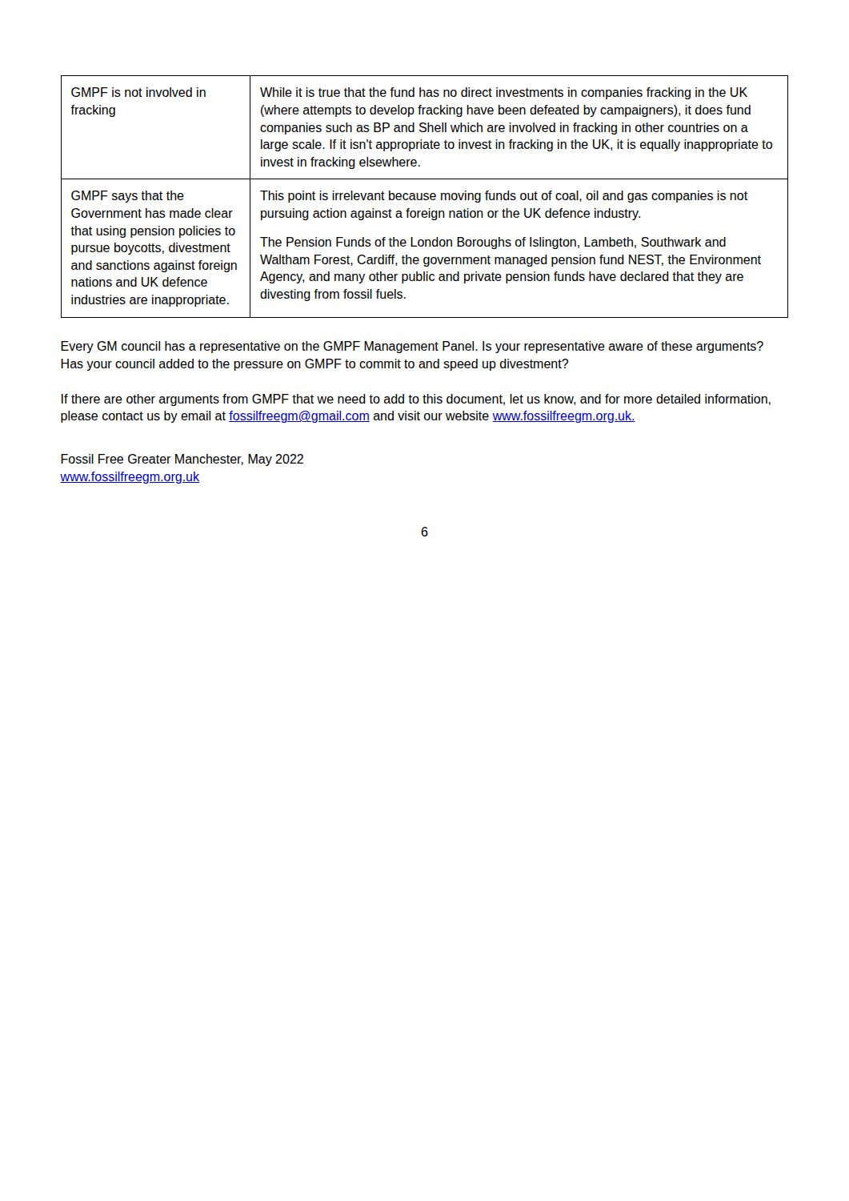| GMPF is not involved in fracking | While it is true that the fund has no direct investments in companies fracking in the UK (where attempts to develop fracking have been defeated by campaigners), it does fund companies such as BP and Shell which are involved in fracking in other countries on a large scale. If it isn't appropriate to invest in fracking in the UK, it is equally inappropriate to invest in fracking elsewhere. |
| GMPF says that the Government has made clear that using pension policies to pursue boycotts, divestment and sanctions against foreign nations and UK defence industries are inappropriate. | This point is irrelevant because moving funds out of coal, oil and gas companies is not pursuing action against a foreign nation or the UK defence industry. The Pension Funds of the London Boroughs of Islington, Lambeth, Southwark and Waltham Forest, Cardiff, the government managed pension fund NEST, the Environment Agency, and many other public and private pension funds have declared that they are divesting from fossil fuels. |
Every GM council has a representative on the GMPF Management Panel. Is your representative aware of these arguments? Has your council added to the pressure on GMPF to commit to and speed up divestment?
If there are other arguments from GMPF that we need to add to this document, let us know, and for more detailed information, please contact us by email at fossilfreegm@gmail.com and visit our website www.fossilfreegm.org.uk.
Fossil Free Greater Manchester, May 2022
www.fossilfreegm.org.uk
6